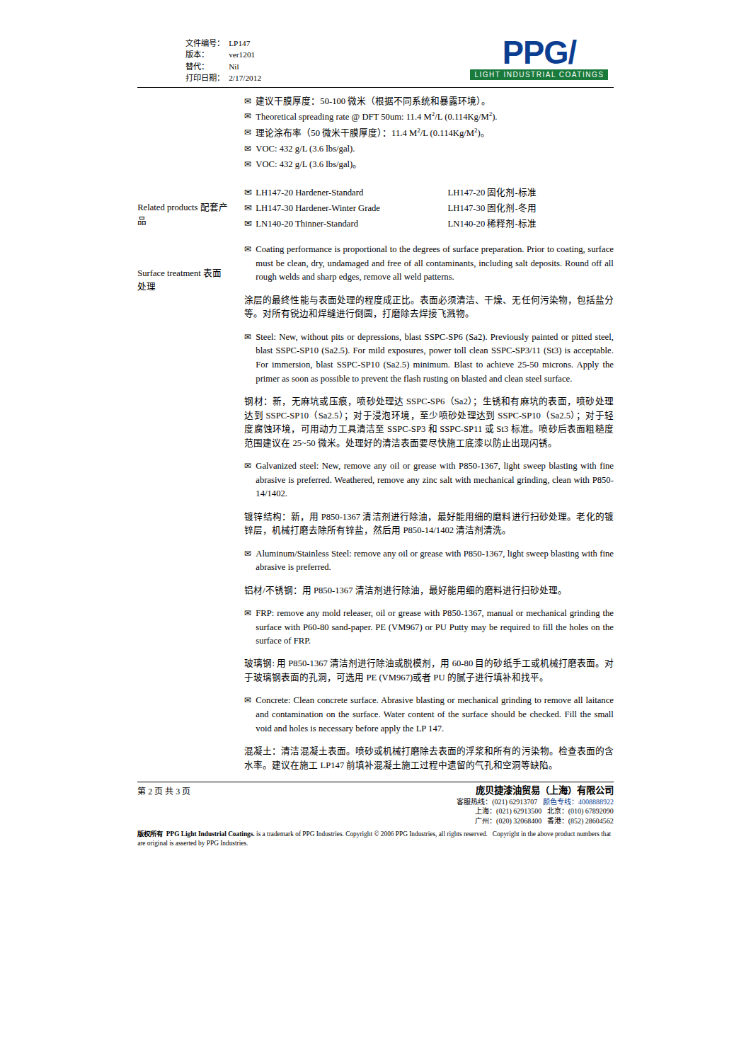| 文件编号： | LP147 |
| 版本： | ver1201 |
| 替代： | Nil |
| 打印日期： | 2/17/2012 |
PPG/
LIGHT INDUSTRIAL COATINGS
Related products 配套产品
Surface treatment 表面处理
建议干膜厚度：50-100 微米（根据不同系统和暴露环境）。
Theoretical spreading rate @ DFT 50um: 11.4 M2/L (0.114Kg/M2).
理论涂布率（50 微米干膜厚度）：11.4 M2/L (0.114Kg/M2)。
VOC: 432 g/L (3.6 lbs/gal).
VOC: 432 g/L (3.6 lbs/gal)。
| ✉ | LH147-20 Hardener-Standard | LH147-20 固化剂-标准 |
| ✉ | LH147-30 Hardener-Winter Grade | LH147-30 固化剂-冬用 |
| ✉ | LN140-20 Thinner-Standard | LN140-20 稀释剂-标准 |
Coating performance is proportional to the degrees of surface preparation. Prior to coating, surface must be clean, dry, undamaged and free of all contaminants, including salt deposits. Round off all rough welds and sharp edges, remove all weld patterns.
涂层的最终性能与表面处理的程度成正比。表面必须清洁、干燥、无任何污染物，包括盐分等。对所有锐边和焊缝进行倒圆，打磨除去焊接飞溅物。
Steel: New, without pits or depressions, blast SSPC-SP6 (Sa2). Previously painted or pitted steel, blast SSPC-SP10 (Sa2.5). For mild exposures, power toll clean SSPC-SP3/11 (St3) is acceptable. For immersion, blast SSPC-SP10 (Sa2.5) minimum. Blast to achieve 25-50 microns. Apply the primer as soon as possible to prevent the flash rusting on blasted and clean steel surface.
钢材：新，无麻坑或压痕，喷砂处理达 SSPC-SP6（Sa2）；生锈和有麻坑的表面，喷砂处理达到 SSPC-SP10（Sa2.5）；对于浸泡环境，至少喷砂处理达到 SSPC-SP10（Sa2.5）；对于轻度腐蚀环境，可用动力工具清洁至 SSPC-SP3 和 SSPC-SP11 或 St3 标准。喷砂后表面粗糙度范围建议在 25~50 微米。处理好的清洁表面要尽快施工底漆以防止出现闪锈。
Galvanized steel: New, remove any oil or grease with P850-1367, light sweep blasting with fine abrasive is preferred. Weathered, remove any zinc salt with mechanical grinding, clean with P850-14/1402.
镀锌结构：新，用 P850-1367 清洁剂进行除油，最好能用细的磨料进行扫砂处理。老化的镀锌层，机械打磨去除所有锌盐，然后用 P850-14/1402 清洁剂清洗。
Aluminum/Stainless Steel: remove any oil or grease with P850-1367, light sweep blasting with fine abrasive is preferred.
铝材/不锈钢：用 P850-1367 清洁剂进行除油，最好能用细的磨料进行扫砂处理。
FRP: remove any mold releaser, oil or grease with P850-1367, manual or mechanical grinding the surface with P60-80 sand-paper. PE (VM967) or PU Putty may be required to fill the holes on the surface of FRP.
玻璃钢: 用 P850-1367 清洁剂进行除油或脱模剂，用 60-80 目的砂纸手工或机械打磨表面。对于玻璃钢表面的孔洞，可选用 PE (VM967)或者 PU 的腻子进行填补和找平。
Concrete: Clean concrete surface. Abrasive blasting or mechanical grinding to remove all laitance and contamination on the surface. Water content of the surface should be checked. Fill the small void and holes is necessary before apply the LP 147.
混凝土：清洁混凝土表面。喷砂或机械打磨除去表面的浮浆和所有的污染物。检查表面的含水率。建议在施工 LP147 前填补混凝土施工过程中遗留的气孔和空洞等缺陷。
第 2 页 共 3 页
庞贝捷漆油贸易（上海）有限公司
客服热线：(021) 62913707 颜色专线：4008888922
上海：(021) 62913500 北京：(010) 67892090
广州：(020) 32068400 香港：(852) 28604562
版权所有 PPG Light Industrial Coatings. is a trademark of PPG Industries. Copyright © 2006 PPG Industries, all rights reserved. Copyright in the above product numbers that are original is asserted by PPG Industries.